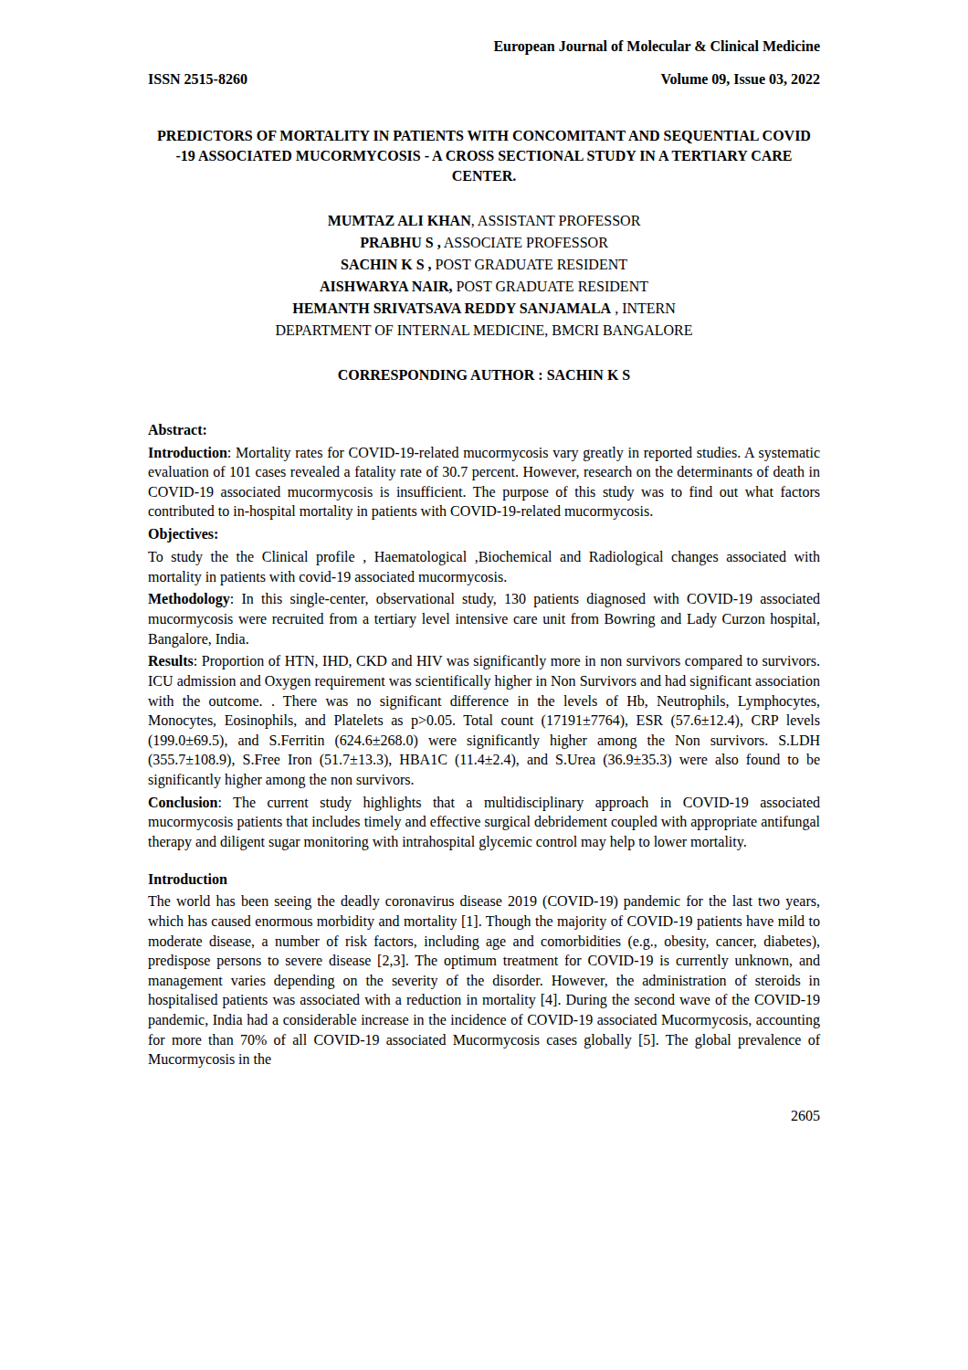European Journal of Molecular & Clinical Medicine
ISSN 2515-8260 Volume 09, Issue 03, 2022
Predictors of Mortality in Patients with Concomitant and Sequential Covid -19 Associated Mucormycosis - A Cross Sectional Study in a Tertiary Care Center.
Mumtaz Ali Khan, ASSISTANT PROFESSOR
Prabhu S , ASSOCIATE PROFESSOR
Sachin K S , POST GRADUATE RESIDENT
Aishwarya Nair, POST GRADUATE RESIDENT
Hemanth Srivatsava Reddy Sanjamala , INTERN
Department of Internal Medicine, BMCRI Bangalore
Corresponding Author : Sachin K S
Abstract:
Introduction: Mortality rates for COVID-19-related mucormycosis vary greatly in reported studies. A systematic evaluation of 101 cases revealed a fatality rate of 30.7 percent. However, research on the determinants of death in COVID-19 associated mucormycosis is insufficient. The purpose of this study was to find out what factors contributed to in-hospital mortality in patients with COVID-19-related mucormycosis.
Objectives:
To study the the Clinical profile , Haematological ,Biochemical and Radiological changes associated with mortality in patients with covid-19 associated mucormycosis.
Methodology: In this single-center, observational study, 130 patients diagnosed with COVID-19 associated mucormycosis were recruited from a tertiary level intensive care unit from Bowring and Lady Curzon hospital, Bangalore, India.
Results: Proportion of HTN, IHD, CKD and HIV was significantly more in non survivors compared to survivors. ICU admission and Oxygen requirement was scientifically higher in Non Survivors and had significant association with the outcome. . There was no significant difference in the levels of Hb, Neutrophils, Lymphocytes, Monocytes, Eosinophils, and Platelets as p>0.05. Total count (17191±7764), ESR (57.6±12.4), CRP levels (199.0±69.5), and S.Ferritin (624.6±268.0) were significantly higher among the Non survivors. S.LDH (355.7±108.9), S.Free Iron (51.7±13.3), HBA1C (11.4±2.4), and S.Urea (36.9±35.3) were also found to be significantly higher among the non survivors.
Conclusion: The current study highlights that a multidisciplinary approach in COVID-19 associated mucormycosis patients that includes timely and effective surgical debridement coupled with appropriate antifungal therapy and diligent sugar monitoring with intrahospital glycemic control may help to lower mortality.
Introduction
The world has been seeing the deadly coronavirus disease 2019 (COVID-19) pandemic for the last two years, which has caused enormous morbidity and mortality [1]. Though the majority of COVID-19 patients have mild to moderate disease, a number of risk factors, including age and comorbidities (e.g., obesity, cancer, diabetes), predispose persons to severe disease [2,3]. The optimum treatment for COVID-19 is currently unknown, and management varies depending on the severity of the disorder. However, the administration of steroids in hospitalised patients was associated with a reduction in mortality [4]. During the second wave of the COVID-19 pandemic, India had a considerable increase in the incidence of COVID-19 associated Mucormycosis, accounting for more than 70% of all COVID-19 associated Mucormycosis cases globally [5]. The global prevalence of Mucormycosis in the
2605